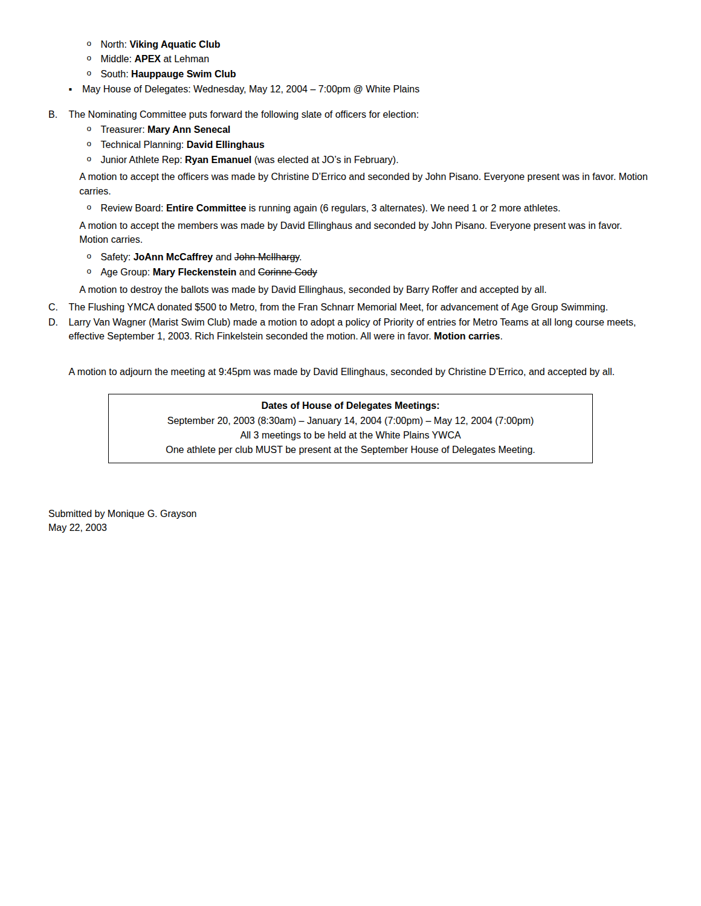North: Viking Aquatic Club
Middle: APEX at Lehman
South: Hauppauge Swim Club
May House of Delegates: Wednesday, May 12, 2004 – 7:00pm @ White Plains
B. The Nominating Committee puts forward the following slate of officers for election:
Treasurer: Mary Ann Senecal
Technical Planning: David Ellinghaus
Junior Athlete Rep: Ryan Emanuel (was elected at JO’s in February).
A motion to accept the officers was made by Christine D’Errico and seconded by John Pisano. Everyone present was in favor. Motion carries.
Review Board: Entire Committee is running again (6 regulars, 3 alternates). We need 1 or 2 more athletes.
A motion to accept the members was made by David Ellinghaus and seconded by John Pisano. Everyone present was in favor. Motion carries.
Safety: JoAnn McCaffrey and John McIlhargy.
Age Group: Mary Fleckenstein and Corinne Cody
A motion to destroy the ballots was made by David Ellinghaus, seconded by Barry Roffer and accepted by all.
C. The Flushing YMCA donated $500 to Metro, from the Fran Schnarr Memorial Meet, for advancement of Age Group Swimming.
D. Larry Van Wagner (Marist Swim Club) made a motion to adopt a policy of Priority of entries for Metro Teams at all long course meets, effective September 1, 2003. Rich Finkelstein seconded the motion. All were in favor. Motion carries.
A motion to adjourn the meeting at 9:45pm was made by David Ellinghaus, seconded by Christine D’Errico, and accepted by all.
Dates of House of Delegates Meetings:
September 20, 2003 (8:30am) – January 14, 2004 (7:00pm) – May 12, 2004 (7:00pm)
All 3 meetings to be held at the White Plains YWCA
One athlete per club MUST be present at the September House of Delegates Meeting.
Submitted by Monique G. Grayson
May 22, 2003